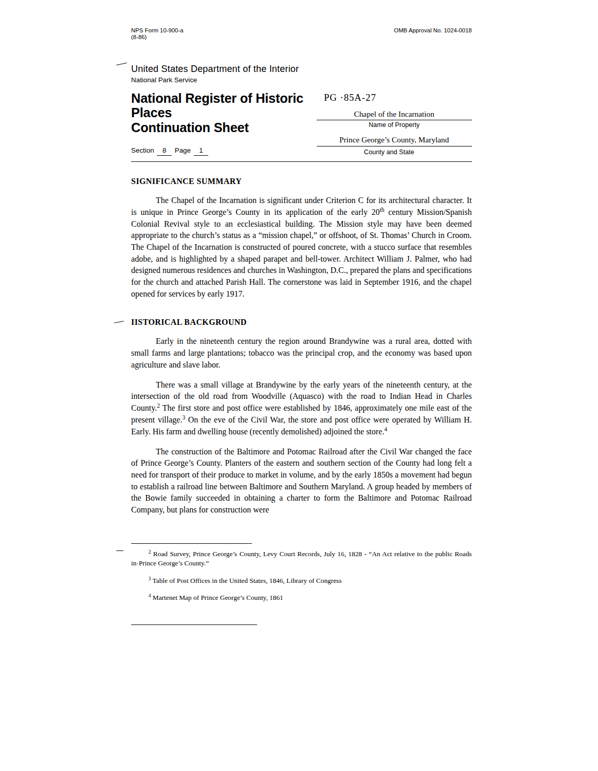NPS Form 10-900-a
(8-86)
OMB Approval No. 1024-0018
United States Department of the Interior
National Park Service
National Register of Historic Places
Continuation Sheet
PG ·85A-27
Chapel of the Incarnation
Name of Property
Prince George’s County, Maryland
Section 8 Page 1
County and State
SIGNIFICANCE SUMMARY
The Chapel of the Incarnation is significant under Criterion C for its architectural character. It is unique in Prince George’s County in its application of the early 20th century Mission/Spanish Colonial Revival style to an ecclesiastical building. The Mission style may have been deemed appropriate to the church’s status as a “mission chapel,” or offshoot, of St. Thomas’ Church in Croom. The Chapel of the Incarnation is constructed of poured concrete, with a stucco surface that resembles adobe, and is highlighted by a shaped parapet and bell-tower. Architect William J. Palmer, who had designed numerous residences and churches in Washington, D.C., prepared the plans and specifications for the church and attached Parish Hall. The cornerstone was laid in September 1916, and the chapel opened for services by early 1917.
IISTORICAL BACKGROUND
Early in the nineteenth century the region around Brandywine was a rural area, dotted with small farms and large plantations; tobacco was the principal crop, and the economy was based upon agriculture and slave labor.
There was a small village at Brandywine by the early years of the nineteenth century, at the intersection of the old road from Woodville (Aquasco) with the road to Indian Head in Charles County.2 The first store and post office were established by 1846, approximately one mile east of the present village.3 On the eve of the Civil War, the store and post office were operated by William H. Early. His farm and dwelling house (recently demolished) adjoined the store.4
The construction of the Baltimore and Potomac Railroad after the Civil War changed the face of Prince George’s County. Planters of the eastern and southern section of the County had long felt a need for transport of their produce to market in volume, and by the early 1850s a movement had begun to establish a railroad line between Baltimore and Southern Maryland. A group headed by members of the Bowie family succeeded in obtaining a charter to form the Baltimore and Potomac Railroad Company, but plans for construction were
2 Road Survey, Prince George’s County, Levy Court Records, July 16, 1828 - “An Act relative to the public Roads in·Prince George’s County.”
3 Table of Post Offices in the United States, 1846, Library of Congress
4 Martenet Map of Prince George’s County, 1861